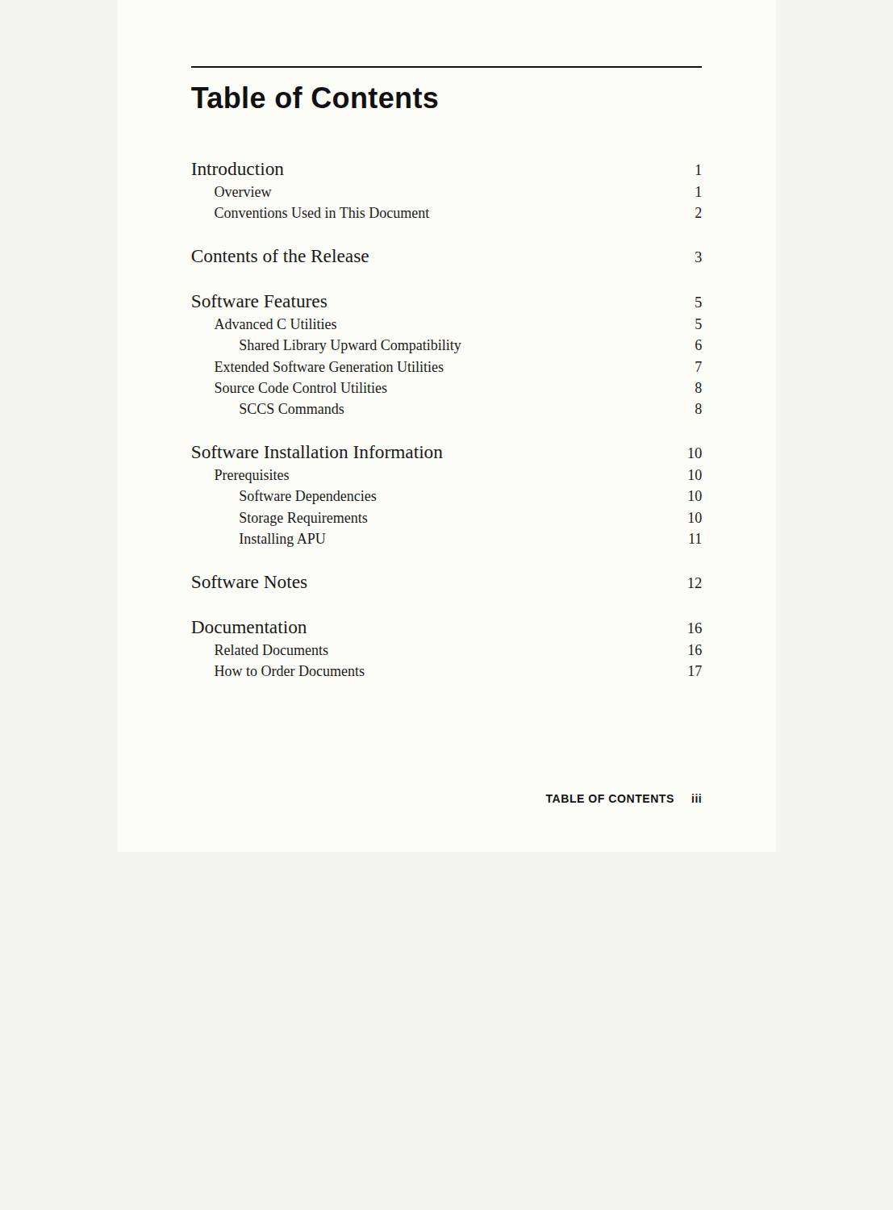Table of Contents
| Introduction | 1 |
| Overview | 1 |
| Conventions Used in This Document | 2 |
| Contents of the Release | 3 |
| Software Features | 5 |
| Advanced C Utilities | 5 |
| Shared Library Upward Compatibility | 6 |
| Extended Software Generation Utilities | 7 |
| Source Code Control Utilities | 8 |
| SCCS Commands | 8 |
| Software Installation Information | 10 |
| Prerequisites | 10 |
| Software Dependencies | 10 |
| Storage Requirements | 10 |
| Installing APU | 11 |
| Software Notes | 12 |
| Documentation | 16 |
| Related Documents | 16 |
| How to Order Documents | 17 |
TABLE OF CONTENTSiii